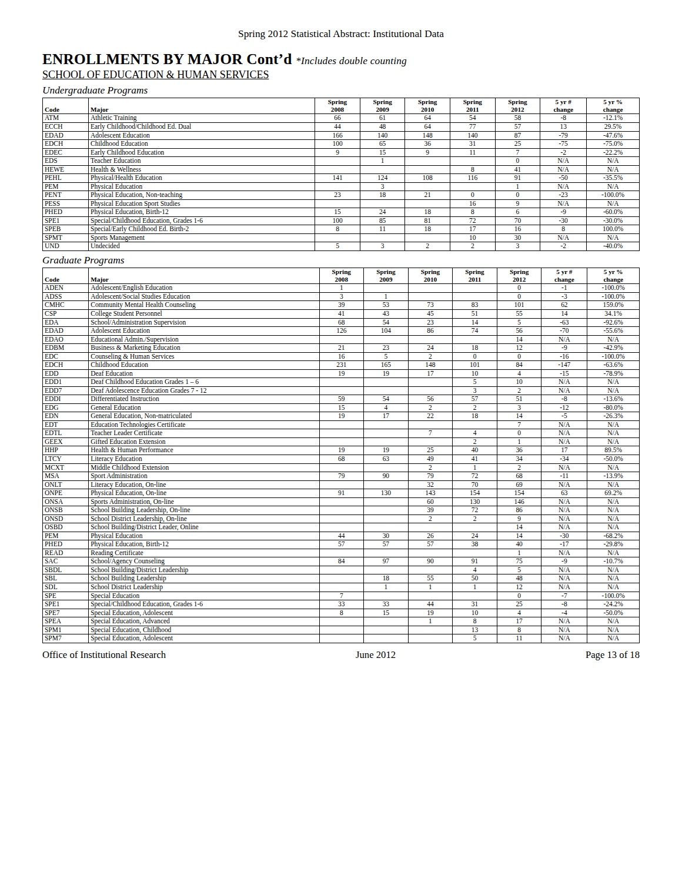Spring 2012 Statistical Abstract: Institutional Data
ENROLLMENTS BY MAJOR Cont’d *Includes double counting
SCHOOL OF EDUCATION & HUMAN SERVICES
Undergraduate Programs
| Code | Major | Spring 2008 | Spring 2009 | Spring 2010 | Spring 2011 | Spring 2012 | 5 yr # change | 5 yr % change |
| --- | --- | --- | --- | --- | --- | --- | --- | --- |
| ATM | Athletic Training | 66 | 61 | 64 | 54 | 58 | -8 | -12.1% |
| ECCH | Early Childhood/Childhood Ed. Dual | 44 | 48 | 64 | 77 | 57 | 13 | 29.5% |
| EDAD | Adolescent Education | 166 | 140 | 148 | 140 | 87 | -79 | -47.6% |
| EDCH | Childhood Education | 100 | 65 | 36 | 31 | 25 | -75 | -75.0% |
| EDEC | Early Childhood Education | 9 | 15 | 9 | 11 | 7 | -2 | -22.2% |
| EDS | Teacher Education | | 1 | | | 0 | N/A | N/A |
| HEWE | Health & Wellness | | | | 8 | 41 | N/A | N/A |
| PEHL | Physical/Health Education | 141 | 124 | 108 | 116 | 91 | -50 | -35.5% |
| PEM | Physical Education | | 3 | | | 1 | N/A | N/A |
| PENT | Physical Education, Non-teaching | 23 | 18 | 21 | 0 | 0 | -23 | -100.0% |
| PESS | Physical Education Sport Studies | | | | 16 | 9 | N/A | N/A |
| PHED | Physical Education, Birth-12 | 15 | 24 | 18 | 8 | 6 | -9 | -60.0% |
| SPE1 | Special/Childhood Education, Grades 1-6 | 100 | 85 | 81 | 72 | 70 | -30 | -30.0% |
| SPEB | Special/Early Childhood Ed. Birth-2 | 8 | 11 | 18 | 17 | 16 | 8 | 100.0% |
| SPMT | Sports Management | | | | 10 | 30 | N/A | N/A |
| UND | Undecided | 5 | 3 | 2 | 2 | 3 | -2 | -40.0% |
Graduate Programs
| Code | Major | Spring 2008 | Spring 2009 | Spring 2010 | Spring 2011 | Spring 2012 | 5 yr # change | 5 yr % change |
| --- | --- | --- | --- | --- | --- | --- | --- | --- |
| ADEN | Adolescent/English Education | 1 | | | | 0 | -1 | -100.0% |
| ADSS | Adolescent/Social Studies Education | 3 | 1 | | | 0 | -3 | -100.0% |
| CMHC | Community Mental Health Counseling | 39 | 53 | 73 | 83 | 101 | 62 | 159.0% |
| CSP | College Student Personnel | 41 | 43 | 45 | 51 | 55 | 14 | 34.1% |
| EDA | School/Administration Supervision | 68 | 54 | 23 | 14 | 5 | -63 | -92.6% |
| EDAD | Adolescent Education | 126 | 104 | 86 | 74 | 56 | -70 | -55.6% |
| EDAO | Educational Admin./Supervision | | | | | 14 | N/A | N/A |
| EDBM | Business & Marketing Education | 21 | 23 | 24 | 18 | 12 | -9 | -42.9% |
| EDC | Counseling & Human Services | 16 | 5 | 2 | 0 | 0 | -16 | -100.0% |
| EDCH | Childhood Education | 231 | 165 | 148 | 101 | 84 | -147 | -63.6% |
| EDD | Deaf Education | 19 | 19 | 17 | 10 | 4 | -15 | -78.9% |
| EDD1 | Deaf Childhood Education Grades 1 – 6 | | | | 5 | 10 | N/A | N/A |
| EDD7 | Deaf Adolescence Education Grades 7 - 12 | | | | 3 | 2 | N/A | N/A |
| EDDI | Differentiated Instruction | 59 | 54 | 56 | 57 | 51 | -8 | -13.6% |
| EDG | General Education | 15 | 4 | 2 | 2 | 3 | -12 | -80.0% |
| EDN | General Education, Non-matriculated | 19 | 17 | 22 | 18 | 14 | -5 | -26.3% |
| EDT | Education Technologies Certificate | | | | | 7 | N/A | N/A |
| EDTL | Teacher Leader Certificate | | | 7 | 4 | 0 | N/A | N/A |
| GEEX | Gifted Education Extension | | | | 2 | 1 | N/A | N/A |
| HHP | Health & Human Performance | 19 | 19 | 25 | 40 | 36 | 17 | 89.5% |
| LTCY | Literacy Education | 68 | 63 | 49 | 41 | 34 | -34 | -50.0% |
| MCXT | Middle Childhood Extension | | | 2 | 1 | 2 | N/A | N/A |
| MSA | Sport Administration | 79 | 90 | 79 | 72 | 68 | -11 | -13.9% |
| ONLT | Literacy Education, On-line | | | 32 | 70 | 69 | N/A | N/A |
| ONPE | Physical Education, On-line | 91 | 130 | 143 | 154 | 154 | 63 | 69.2% |
| ONSA | Sports Administration, On-line | | | 60 | 130 | 146 | N/A | N/A |
| ONSB | School Building Leadership, On-line | | | 39 | 72 | 86 | N/A | N/A |
| ONSD | School District Leadership, On-line | | | 2 | 2 | 9 | N/A | N/A |
| OSBD | School Building/District Leader, Online | | | | | 14 | N/A | N/A |
| PEM | Physical Education | 44 | 30 | 26 | 24 | 14 | -30 | -68.2% |
| PHED | Physical Education, Birth-12 | 57 | 57 | 57 | 38 | 40 | -17 | -29.8% |
| READ | Reading Certificate | | | | | 1 | N/A | N/A |
| SAC | School/Agency Counseling | 84 | 97 | 90 | 91 | 75 | -9 | -10.7% |
| SBDL | School Building/District Leadership | | | | 4 | 5 | N/A | N/A |
| SBL | School Building Leadership | | 18 | 55 | 50 | 48 | N/A | N/A |
| SDL | School District Leadership | | 1 | 1 | 1 | 12 | N/A | N/A |
| SPE | Special Education | 7 | | | | 0 | -7 | -100.0% |
| SPE1 | Special/Childhood Education, Grades 1-6 | 33 | 33 | 44 | 31 | 25 | -8 | -24.2% |
| SPE7 | Special Education, Adolescent | 8 | 15 | 19 | 10 | 4 | -4 | -50.0% |
| SPEA | Special Education, Advanced | | | 1 | 8 | 17 | N/A | N/A |
| SPM1 | Special Education, Childhood | | | | 13 | 8 | N/A | N/A |
| SPM7 | Special Education, Adolescent | | | | 5 | 11 | N/A | N/A |
Office of Institutional Research
June 2012
Page 13 of 18